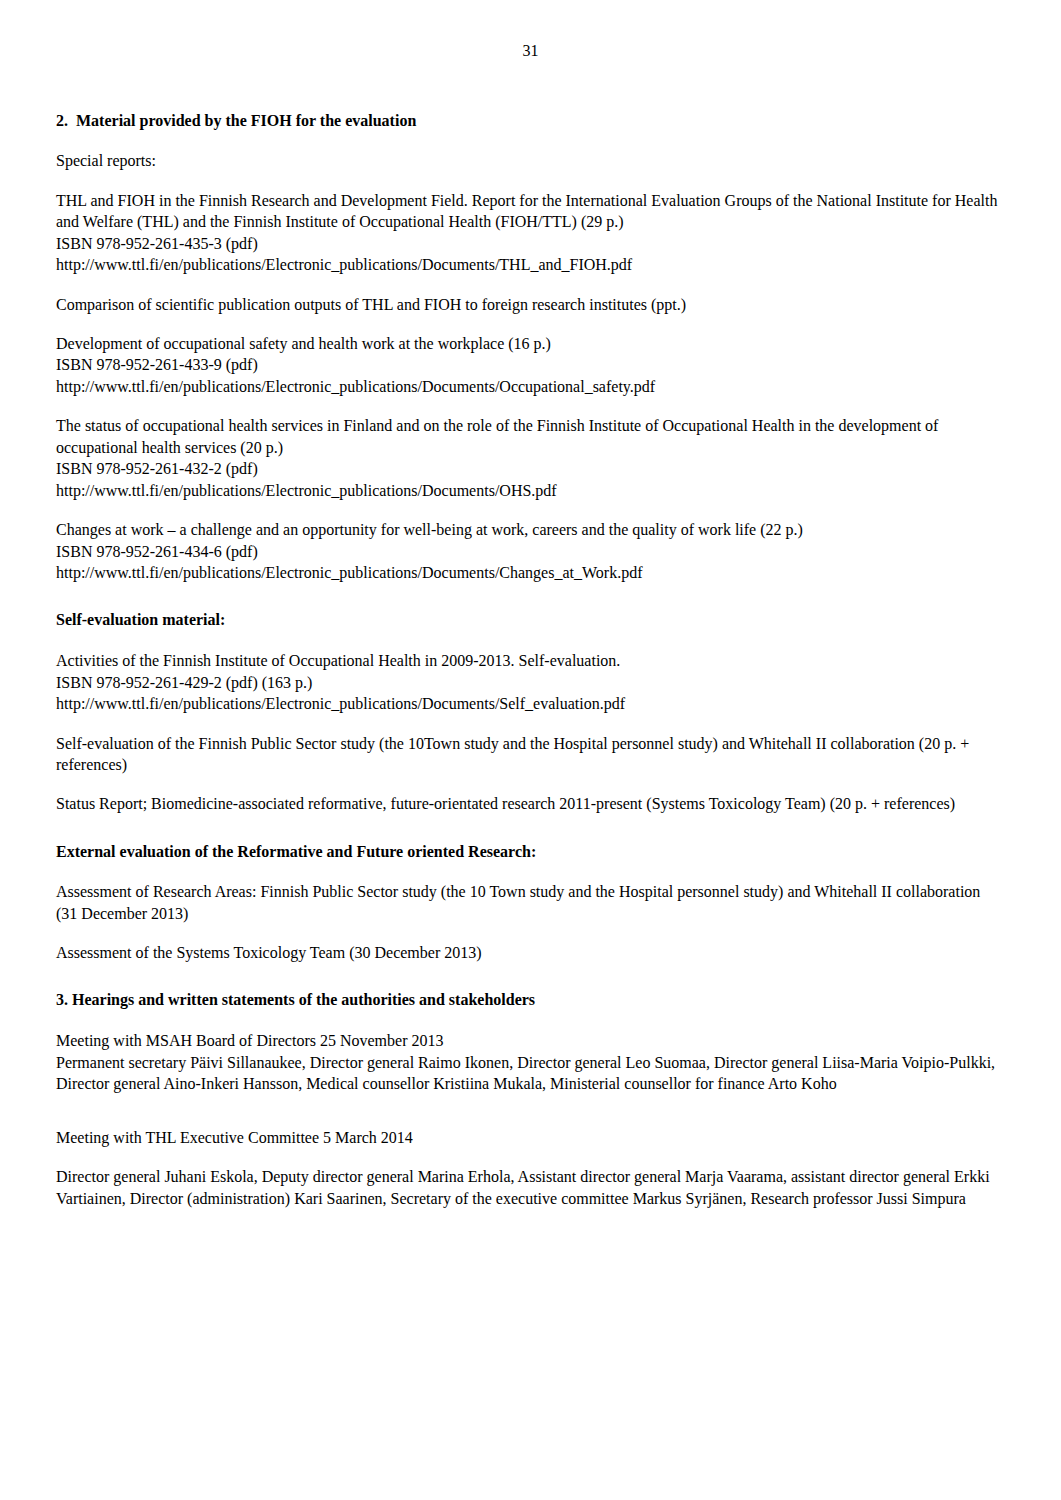31
2. Material provided by the FIOH for the evaluation
Special reports:
THL and FIOH in the Finnish Research and Development Field. Report for the International Evaluation Groups of the National Institute for Health and Welfare (THL) and the Finnish Institute of Occupational Health (FIOH/TTL) (29 p.)
ISBN 978-952-261-435-3 (pdf)
http://www.ttl.fi/en/publications/Electronic_publications/Documents/THL_and_FIOH.pdf
Comparison of scientific publication outputs of THL and FIOH to foreign research institutes (ppt.)
Development of occupational safety and health work at the workplace (16 p.)
ISBN 978-952-261-433-9 (pdf)
http://www.ttl.fi/en/publications/Electronic_publications/Documents/Occupational_safety.pdf
The status of occupational health services in Finland and on the role of the Finnish Institute of Occupational Health in the development of occupational health services (20 p.)
ISBN 978-952-261-432-2 (pdf)
http://www.ttl.fi/en/publications/Electronic_publications/Documents/OHS.pdf
Changes at work – a challenge and an opportunity for well-being at work, careers and the quality of work life (22 p.)
ISBN 978-952-261-434-6 (pdf)
http://www.ttl.fi/en/publications/Electronic_publications/Documents/Changes_at_Work.pdf
Self-evaluation material:
Activities of the Finnish Institute of Occupational Health in 2009-2013. Self-evaluation.
ISBN 978-952-261-429-2 (pdf) (163 p.)
http://www.ttl.fi/en/publications/Electronic_publications/Documents/Self_evaluation.pdf
Self-evaluation of the Finnish Public Sector study (the 10Town study and the Hospital personnel study) and Whitehall II collaboration (20 p. + references)
Status Report; Biomedicine-associated reformative, future-orientated research 2011-present (Systems Toxicology Team) (20 p. + references)
External evaluation of the Reformative and Future oriented Research:
Assessment of Research Areas: Finnish Public Sector study (the 10 Town study and the Hospital personnel study) and Whitehall II collaboration (31 December 2013)
Assessment of the Systems Toxicology Team (30 December 2013)
3. Hearings and written statements of the authorities and stakeholders
Meeting with MSAH Board of Directors 25 November 2013
Permanent secretary Päivi Sillanaukee, Director general Raimo Ikonen, Director general Leo Suomaa, Director general Liisa-Maria Voipio-Pulkki, Director general Aino-Inkeri Hansson, Medical counsellor Kristiina Mukala, Ministerial counsellor for finance Arto Koho
Meeting with THL Executive Committee 5 March 2014
Director general Juhani Eskola, Deputy director general Marina Erhola, Assistant director general Marja Vaarama, assistant director general Erkki Vartiainen, Director (administration) Kari Saarinen, Secretary of the executive committee Markus Syrjänen, Research professor Jussi Simpura